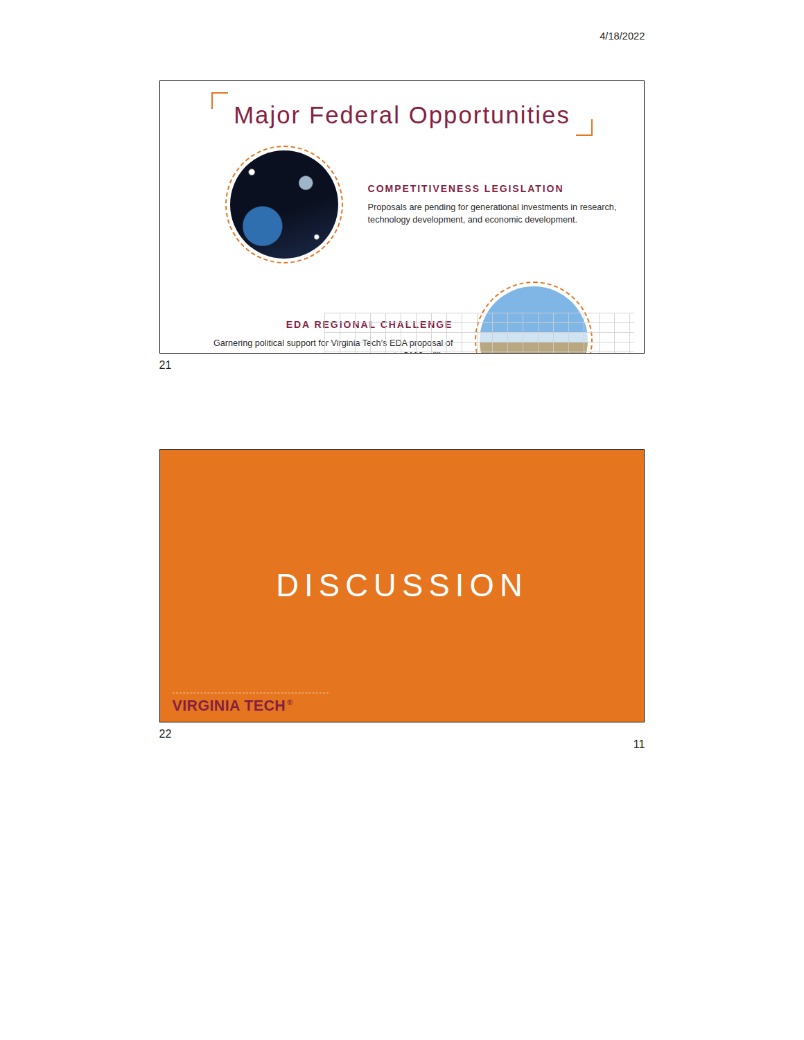4/18/2022
Major Federal Opportunities
COMPETITIVENESS LEGISLATION
Proposals are pending for generational investments in research, technology development, and economic development.
EDA REGIONAL CHALLENGE
Garnering political support for Virginia Tech’s EDA proposal of up to $100 million.
21
DISCUSSION
VIRGINIA TECH®
22
11